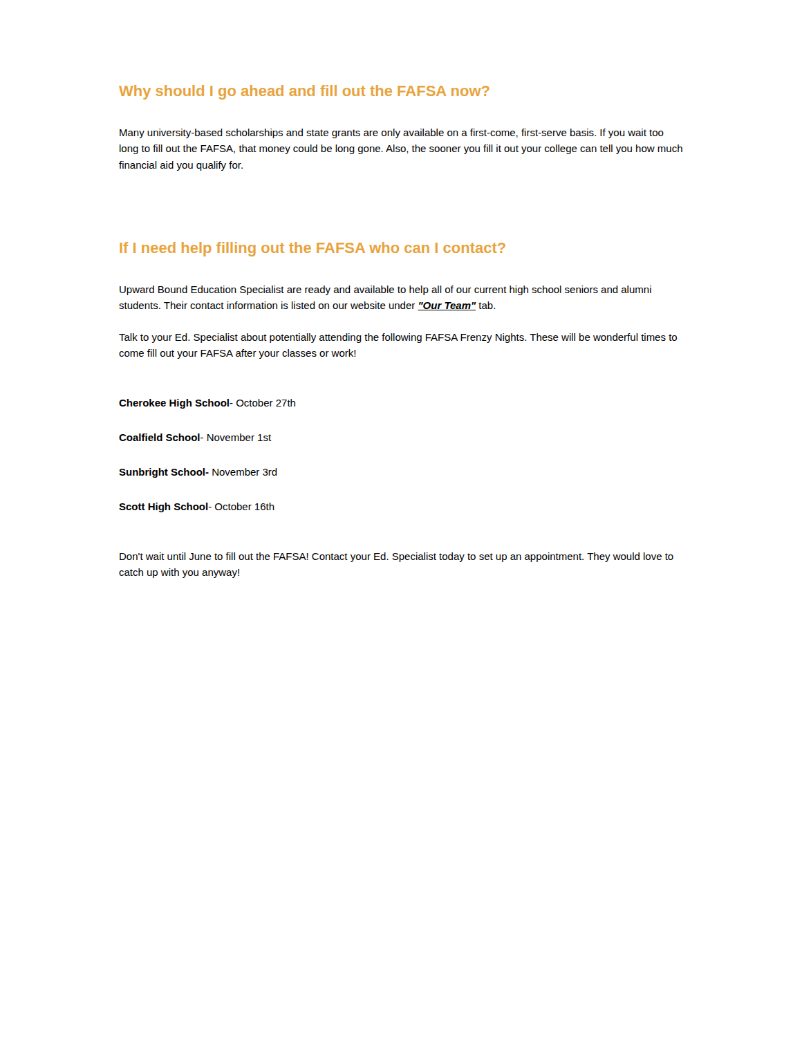Why should I go ahead and fill out the FAFSA now?
Many university-based scholarships and state grants are only available on a first-come, first-serve basis. If you wait too long to fill out the FAFSA, that money could be long gone. Also, the sooner you fill it out your college can tell you how much financial aid you qualify for.
If I need help filling out the FAFSA who can I contact?
Upward Bound Education Specialist are ready and available to help all of our current high school seniors and alumni students. Their contact information is listed on our website under "Our Team" tab.
Talk to your Ed. Specialist about potentially attending the following FAFSA Frenzy Nights. These will be wonderful times to come fill out your FAFSA after your classes or work!
Cherokee High School- October 27th
Coalfield School- November 1st
Sunbright School- November 3rd
Scott High School- October 16th
Don't wait until June to fill out the FAFSA! Contact your Ed. Specialist today to set up an appointment. They would love to catch up with you anyway!